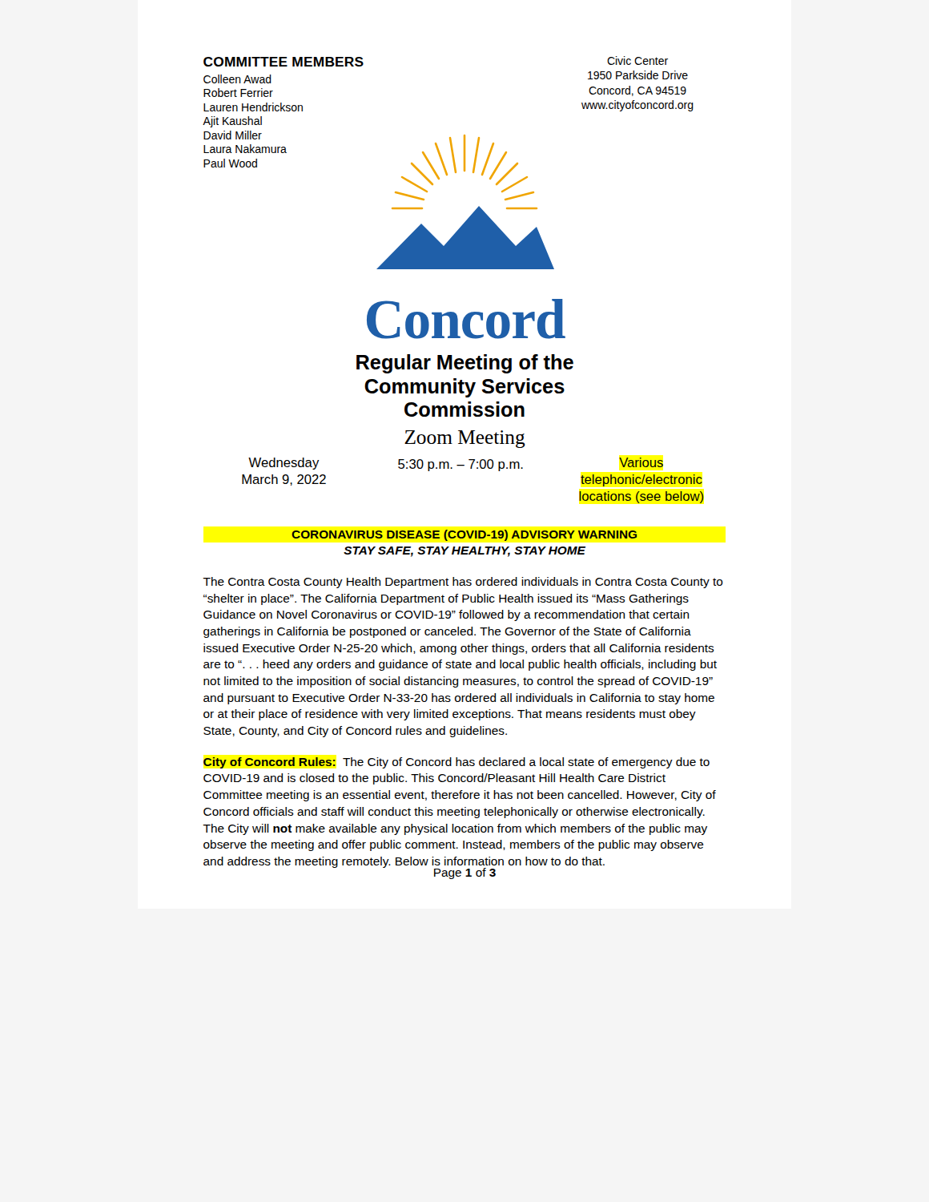COMMITTEE MEMBERS
Colleen Awad
Robert Ferrier
Lauren Hendrickson
Ajit Kaushal
David Miller
Laura Nakamura
Paul Wood
Civic Center
1950 Parkside Drive
Concord, CA 94519
www.cityofconcord.org
Concord
Regular Meeting of the
Community Services
Commission
Zoom Meeting
Wednesday
March 9, 2022
5:30 p.m. – 7:00 p.m.
Various
telephonic/electronic
locations (see below)
CORONAVIRUS DISEASE (COVID-19) ADVISORY WARNING
STAY SAFE, STAY HEALTHY, STAY HOME
The Contra Costa County Health Department has ordered individuals in Contra Costa County to “shelter in place”. The California Department of Public Health issued its “Mass Gatherings Guidance on Novel Coronavirus or COVID-19” followed by a recommendation that certain gatherings in California be postponed or canceled. The Governor of the State of California issued Executive Order N-25-20 which, among other things, orders that all California residents are to “. . . heed any orders and guidance of state and local public health officials, including but not limited to the imposition of social distancing measures, to control the spread of COVID-19” and pursuant to Executive Order N-33-20 has ordered all individuals in California to stay home or at their place of residence with very limited exceptions. That means residents must obey State, County, and City of Concord rules and guidelines.
City of Concord Rules: The City of Concord has declared a local state of emergency due to COVID-19 and is closed to the public. This Concord/Pleasant Hill Health Care District Committee meeting is an essential event, therefore it has not been cancelled. However, City of Concord officials and staff will conduct this meeting telephonically or otherwise electronically. The City will not make available any physical location from which members of the public may observe the meeting and offer public comment. Instead, members of the public may observe and address the meeting remotely. Below is information on how to do that.
Page 1 of 3